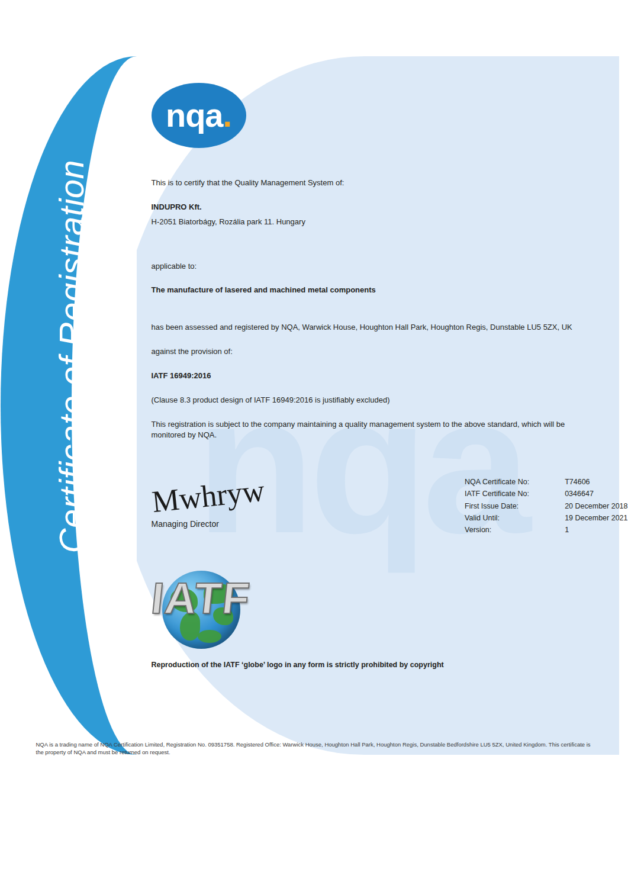nqa
Certificate of Registration
nqa.
This is to certify that the Quality Management System of:
INDUPRO Kft.
H-2051 Biatorbágy, Rozália park 11. Hungary
applicable to:
The manufacture of lasered and machined metal components
has been assessed and registered by NQA, Warwick House, Houghton Hall Park, Houghton Regis, Dunstable LU5 5ZX, UK
against the provision of:
IATF 16949:2016
(Clause 8.3 product design of IATF 16949:2016 is justifiably excluded)
This registration is subject to the company maintaining a quality management system to the above standard, which will be monitored by NQA.
Mwhryw
Managing Director
| NQA Certificate No: | T74606 |
| IATF Certificate No: | 0346647 |
| First Issue Date: | 20 December 2018 |
| Valid Until: | 19 December 2021 |
| Version: | 1 |
IATF
Reproduction of the IATF ‘globe’ logo in any form is strictly prohibited by copyright
NQA is a trading name of NQA Certification Limited, Registration No. 09351758. Registered Office: Warwick House, Houghton Hall Park, Houghton Regis, Dunstable Bedfordshire LU5 5ZX, United Kingdom. This certificate is the property of NQA and must be returned on request.